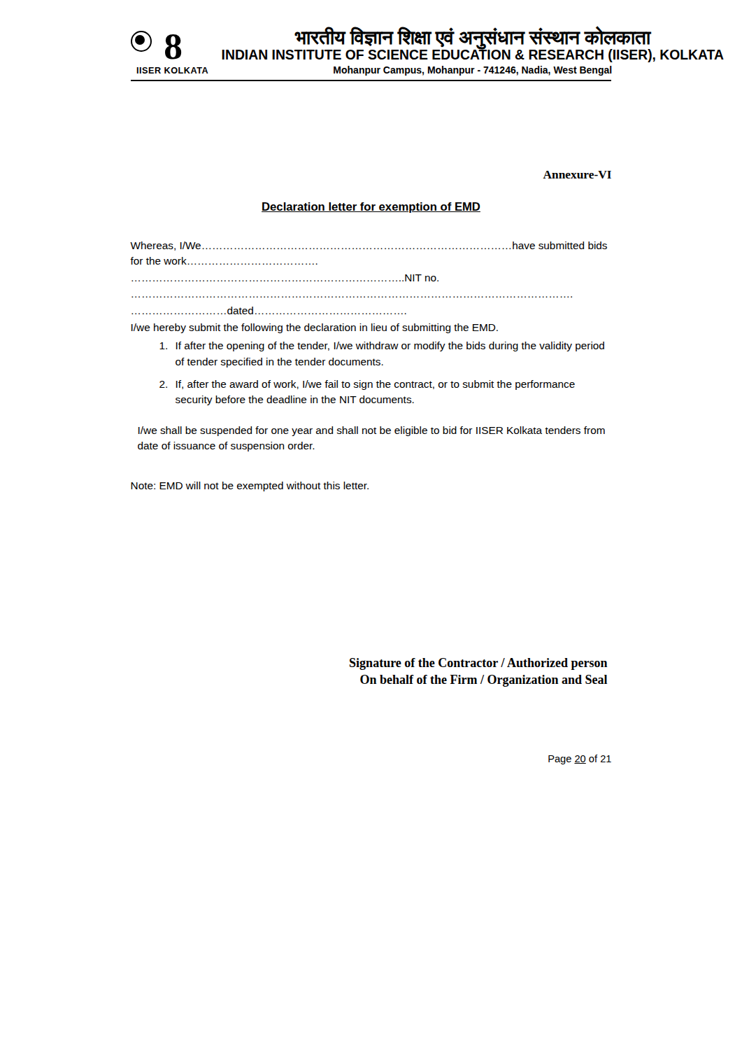8 IISER KOLKATA
भारतीय विज्ञान शिक्षा एवं अनुसंधान संस्थान कोलकाता
INDIAN INSTITUTE OF SCIENCE EDUCATION & RESEARCH (IISER), KOLKATA
Mohanpur Campus, Mohanpur - 741246, Nadia, West Bengal
Annexure-VI
Declaration letter for exemption of EMD
Whereas, I/We……………………………………………………………………………have submitted bids for the work……………………………….
…………………………………………………………………..NIT no. …………………………………………………………………………………………………………….
………………………dated…………………………………….
I/we hereby submit the following the declaration in lieu of submitting the EMD.
If after the opening of the tender, I/we withdraw or modify the bids during the validity period of tender specified in the tender documents.
If, after the award of work, I/we fail to sign the contract, or to submit the performance security before the deadline in the NIT documents.
I/we shall be suspended for one year and shall not be eligible to bid for IISER Kolkata tenders from date of issuance of suspension order.
Note: EMD will not be exempted without this letter.
Signature of the Contractor / Authorized person
On behalf of the Firm / Organization and Seal
Page 20 of 21